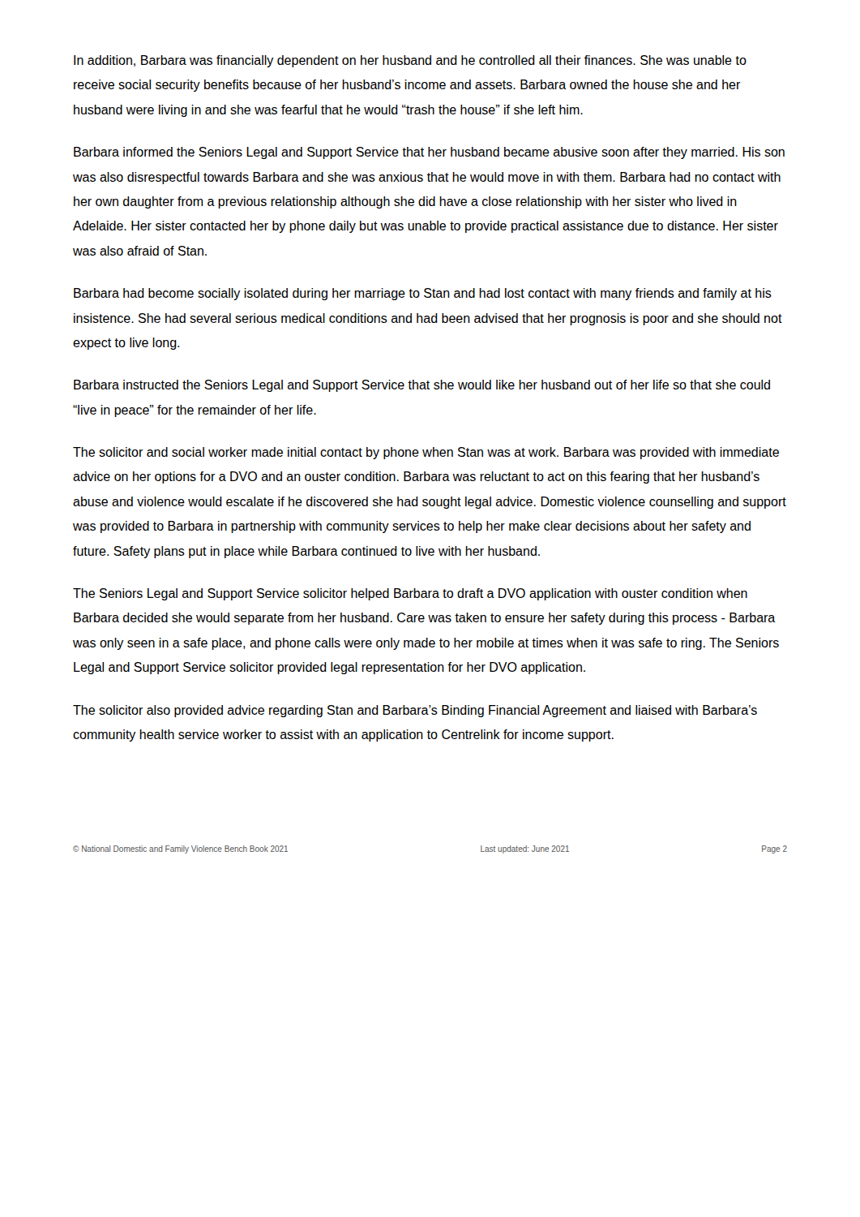In addition, Barbara was financially dependent on her husband and he controlled all their finances. She was unable to receive social security benefits because of her husband’s income and assets. Barbara owned the house she and her husband were living in and she was fearful that he would “trash the house” if she left him.
Barbara informed the Seniors Legal and Support Service that her husband became abusive soon after they married. His son was also disrespectful towards Barbara and she was anxious that he would move in with them. Barbara had no contact with her own daughter from a previous relationship although she did have a close relationship with her sister who lived in Adelaide. Her sister contacted her by phone daily but was unable to provide practical assistance due to distance. Her sister was also afraid of Stan.
Barbara had become socially isolated during her marriage to Stan and had lost contact with many friends and family at his insistence. She had several serious medical conditions and had been advised that her prognosis is poor and she should not expect to live long.
Barbara instructed the Seniors Legal and Support Service that she would like her husband out of her life so that she could “live in peace” for the remainder of her life.
The solicitor and social worker made initial contact by phone when Stan was at work. Barbara was provided with immediate advice on her options for a DVO and an ouster condition. Barbara was reluctant to act on this fearing that her husband’s abuse and violence would escalate if he discovered she had sought legal advice. Domestic violence counselling and support was provided to Barbara in partnership with community services to help her make clear decisions about her safety and future. Safety plans put in place while Barbara continued to live with her husband.
The Seniors Legal and Support Service solicitor helped Barbara to draft a DVO application with ouster condition when Barbara decided she would separate from her husband. Care was taken to ensure her safety during this process - Barbara was only seen in a safe place, and phone calls were only made to her mobile at times when it was safe to ring. The Seniors Legal and Support Service solicitor provided legal representation for her DVO application.
The solicitor also provided advice regarding Stan and Barbara’s Binding Financial Agreement and liaised with Barbara’s community health service worker to assist with an application to Centrelink for income support.
© National Domestic and Family Violence Bench Book 2021 Last updated: June 2021 Page 2